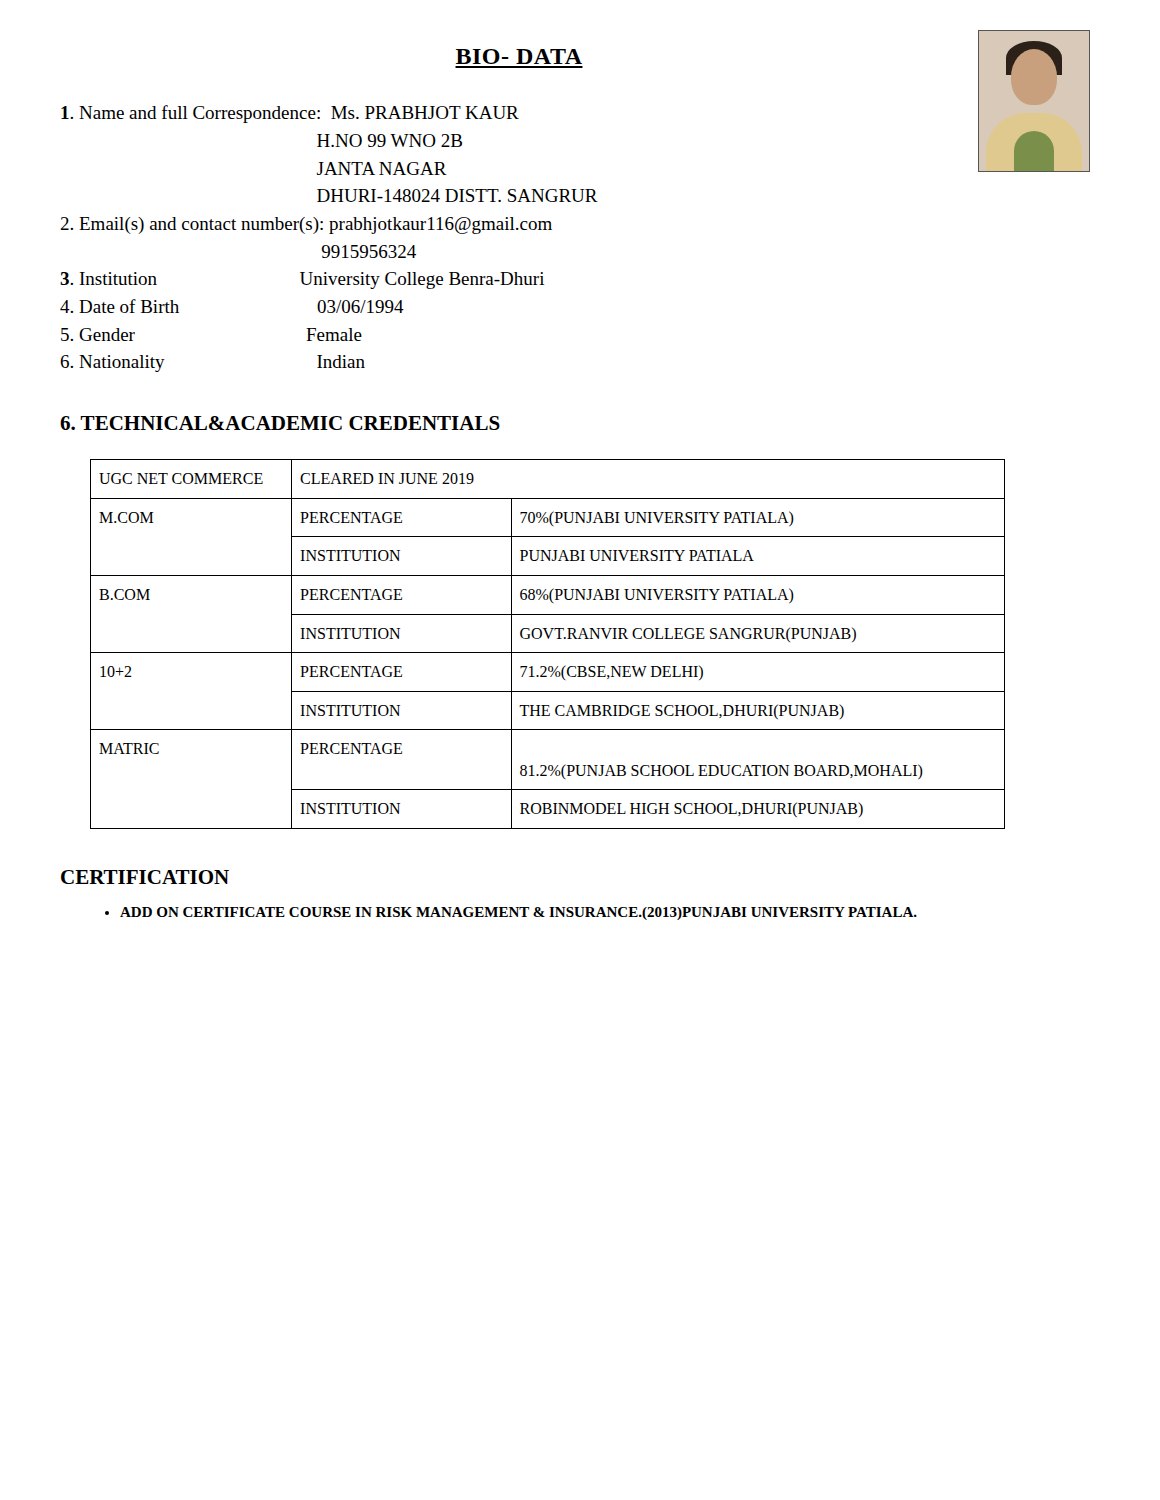BIO- DATA
1. Name and full Correspondence: Ms. PRABHJOT KAUR
H.NO 99 WNO 2B
JANTA NAGAR
DHURI-148024 DISTT. SANGRUR
2. Email(s) and contact number(s): prabhjotkaur116@gmail.com
9915956324
3. Institution University College Benra-Dhuri
4. Date of Birth 03/06/1994
5. Gender Female
6. Nationality Indian
6. TECHNICAL&ACADEMIC CREDENTIALS
| UGC NET COMMERCE | CLEARED IN JUNE 2019 |
| M.COM | PERCENTAGE | 70%(PUNJABI UNIVERSITY PATIALA) |
| INSTITUTION | PUNJABI UNIVERSITY PATIALA |
| B.COM | PERCENTAGE | 68%(PUNJABI UNIVERSITY PATIALA) |
| INSTITUTION | GOVT.RANVIR COLLEGE SANGRUR(PUNJAB) |
| 10+2 | PERCENTAGE | 71.2%(CBSE,NEW DELHI) |
| INSTITUTION | THE CAMBRIDGE SCHOOL,DHURI(PUNJAB) |
| MATRIC | PERCENTAGE | 81.2%(PUNJAB SCHOOL EDUCATION BOARD,MOHALI) |
| INSTITUTION | ROBINMODEL HIGH SCHOOL,DHURI(PUNJAB) |
CERTIFICATION
ADD ON CERTIFICATE COURSE IN RISK MANAGEMENT & INSURANCE.(2013)PUNJABI UNIVERSITY PATIALA.